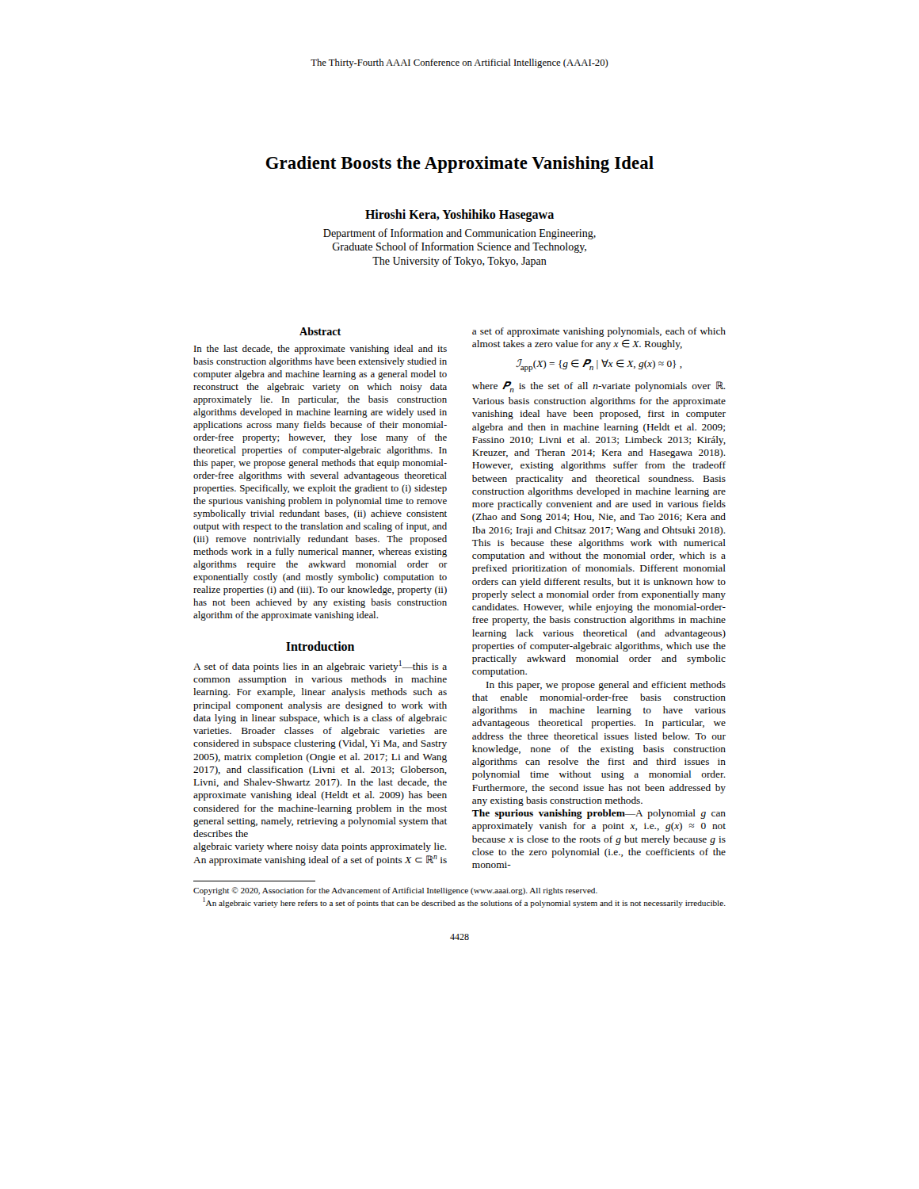The Thirty-Fourth AAAI Conference on Artificial Intelligence (AAAI-20)
Gradient Boosts the Approximate Vanishing Ideal
Hiroshi Kera, Yoshihiko Hasegawa
Department of Information and Communication Engineering,
Graduate School of Information Science and Technology,
The University of Tokyo, Tokyo, Japan
Abstract
In the last decade, the approximate vanishing ideal and its basis construction algorithms have been extensively studied in computer algebra and machine learning as a general model to reconstruct the algebraic variety on which noisy data approximately lie. In particular, the basis construction algorithms developed in machine learning are widely used in applications across many fields because of their monomial-order-free property; however, they lose many of the theoretical properties of computer-algebraic algorithms. In this paper, we propose general methods that equip monomial-order-free algorithms with several advantageous theoretical properties. Specifically, we exploit the gradient to (i) sidestep the spurious vanishing problem in polynomial time to remove symbolically trivial redundant bases, (ii) achieve consistent output with respect to the translation and scaling of input, and (iii) remove nontrivially redundant bases. The proposed methods work in a fully numerical manner, whereas existing algorithms require the awkward monomial order or exponentially costly (and mostly symbolic) computation to realize properties (i) and (iii). To our knowledge, property (ii) has not been achieved by any existing basis construction algorithm of the approximate vanishing ideal.
Introduction
A set of data points lies in an algebraic variety1—this is a common assumption in various methods in machine learning. For example, linear analysis methods such as principal component analysis are designed to work with data lying in linear subspace, which is a class of algebraic varieties. Broader classes of algebraic varieties are considered in subspace clustering (Vidal, Yi Ma, and Sastry 2005), matrix completion (Ongie et al. 2017; Li and Wang 2017), and classification (Livni et al. 2013; Globerson, Livni, and Shalev-Shwartz 2017). In the last decade, the approximate vanishing ideal (Heldt et al. 2009) has been considered for the machine-learning problem in the most general setting, namely, retrieving a polynomial system that describes the
algebraic variety where noisy data points approximately lie. An approximate vanishing ideal of a set of points X ⊂ ℝn is a set of approximate vanishing polynomials, each of which almost takes a zero value for any x ∈ X. Roughly,
ℐapp(X) = {g ∈ 𝑷n | ∀x ∈ X, g(x) ≈ 0} ,
where 𝑷n is the set of all n-variate polynomials over ℝ. Various basis construction algorithms for the approximate vanishing ideal have been proposed, first in computer algebra and then in machine learning (Heldt et al. 2009; Fassino 2010; Livni et al. 2013; Limbeck 2013; Király, Kreuzer, and Theran 2014; Kera and Hasegawa 2018). However, existing algorithms suffer from the tradeoff between practicality and theoretical soundness. Basis construction algorithms developed in machine learning are more practically convenient and are used in various fields (Zhao and Song 2014; Hou, Nie, and Tao 2016; Kera and Iba 2016; Iraji and Chitsaz 2017; Wang and Ohtsuki 2018). This is because these algorithms work with numerical computation and without the monomial order, which is a prefixed prioritization of monomials. Different monomial orders can yield different results, but it is unknown how to properly select a monomial order from exponentially many candidates. However, while enjoying the monomial-order-free property, the basis construction algorithms in machine learning lack various theoretical (and advantageous) properties of computer-algebraic algorithms, which use the practically awkward monomial order and symbolic computation.
In this paper, we propose general and efficient methods that enable monomial-order-free basis construction algorithms in machine learning to have various advantageous theoretical properties. In particular, we address the three theoretical issues listed below. To our knowledge, none of the existing basis construction algorithms can resolve the first and third issues in polynomial time without using a monomial order. Furthermore, the second issue has not been addressed by any existing basis construction methods.
The spurious vanishing problem—A polynomial g can approximately vanish for a point x, i.e., g(x) ≈ 0 not because x is close to the roots of g but merely because g is close to the zero polynomial (i.e., the coefficients of the monomi-
Copyright © 2020, Association for the Advancement of Artificial Intelligence (www.aaai.org). All rights reserved.
1An algebraic variety here refers to a set of points that can be described as the solutions of a polynomial system and it is not necessarily irreducible.
4428